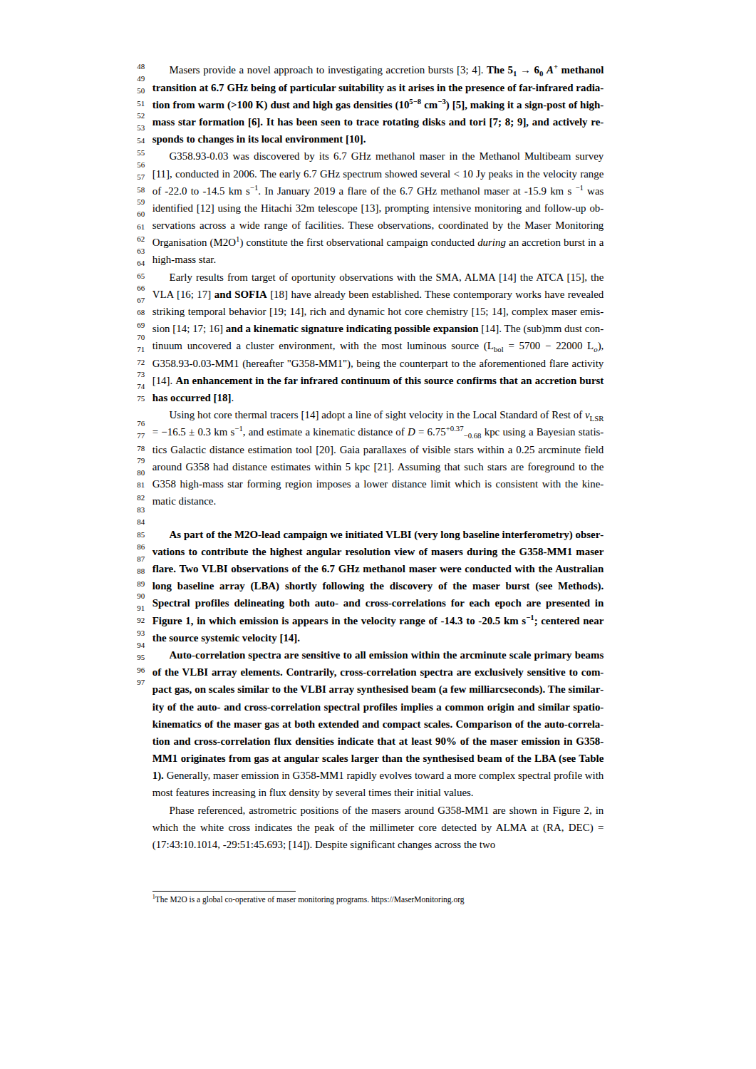Masers provide a novel approach to investigating accretion bursts [3; 4]. The 51 → 60 A+ methanol transition at 6.7 GHz being of particular suitability as it arises in the presence of far-infrared radiation from warm (>100 K) dust and high gas densities (105−8 cm−3) [5], making it a sign-post of high-mass star formation [6]. It has been seen to trace rotating disks and tori [7; 8; 9], and actively responds to changes in its local environment [10].
G358.93-0.03 was discovered by its 6.7 GHz methanol maser in the Methanol Multibeam survey [11], conducted in 2006. The early 6.7 GHz spectrum showed several < 10 Jy peaks in the velocity range of -22.0 to -14.5 km s−1. In January 2019 a flare of the 6.7 GHz methanol maser at -15.9 km s −1 was identified [12] using the Hitachi 32m telescope [13], prompting intensive monitoring and follow-up observations across a wide range of facilities. These observations, coordinated by the Maser Monitoring Organisation (M2O1) constitute the first observational campaign conducted during an accretion burst in a high-mass star.
Early results from target of oportunity observations with the SMA, ALMA [14] the ATCA [15], the VLA [16; 17] and SOFIA [18] have already been established. These contemporary works have revealed striking temporal behavior [19; 14], rich and dynamic hot core chemistry [15; 14], complex maser emission [14; 17; 16] and a kinematic signature indicating possible expansion [14]. The (sub)mm dust continuum uncovered a cluster environment, with the most luminous source (Lbol = 5700 − 22000 Lo), G358.93-0.03-MM1 (hereafter "G358-MM1"), being the counterpart to the aforementioned flare activity [14]. An enhancement in the far infrared continuum of this source confirms that an accretion burst has occurred [18].
Using hot core thermal tracers [14] adopt a line of sight velocity in the Local Standard of Rest of vLSR = −16.5 ± 0.3 km s−1, and estimate a kinematic distance of D = 6.75+0.37−0.68 kpc using a Bayesian statistics Galactic distance estimation tool [20]. Gaia parallaxes of visible stars within a 0.25 arcminute field around G358 had distance estimates within 5 kpc [21]. Assuming that such stars are foreground to the G358 high-mass star forming region imposes a lower distance limit which is consistent with the kinematic distance.
As part of the M2O-lead campaign we initiated VLBI (very long baseline interferometry) observations to contribute the highest angular resolution view of masers during the G358-MM1 maser flare. Two VLBI observations of the 6.7 GHz methanol maser were conducted with the Australian long baseline array (LBA) shortly following the discovery of the maser burst (see Methods). Spectral profiles delineating both auto- and cross-correlations for each epoch are presented in Figure 1, in which emission is appears in the velocity range of -14.3 to -20.5 km s−1; centered near the source systemic velocity [14].
Auto-correlation spectra are sensitive to all emission within the arcminute scale primary beams of the VLBI array elements. Contrarily, cross-correlation spectra are exclusively sensitive to compact gas, on scales similar to the VLBI array synthesised beam (a few milliarcseconds). The similarity of the auto- and cross-correlation spectral profiles implies a common origin and similar spatio-kinematics of the maser gas at both extended and compact scales. Comparison of the auto-correlation and cross-correlation flux densities indicate that at least 90% of the maser emission in G358-MM1 originates from gas at angular scales larger than the synthesised beam of the LBA (see Table 1). Generally, maser emission in G358-MM1 rapidly evolves toward a more complex spectral profile with most features increasing in flux density by several times their initial values.
Phase referenced, astrometric positions of the masers around G358-MM1 are shown in Figure 2, in which the white cross indicates the peak of the millimeter core detected by ALMA at (RA, DEC) = (17:43:10.1014, -29:51:45.693; [14]). Despite significant changes across the two
48
49
50
51
52
53
54
55
56
57
58
59
60
61
62
63
64
65
66
67
68
69
70
71
72
73
74
75
76
77
78
79
80
81
82
83
84
85
86
87
88
89
90
91
92
93
94
95
96
97
1 The M2O is a global co-operative of maser monitoring programs. https://MaserMonitoring.org